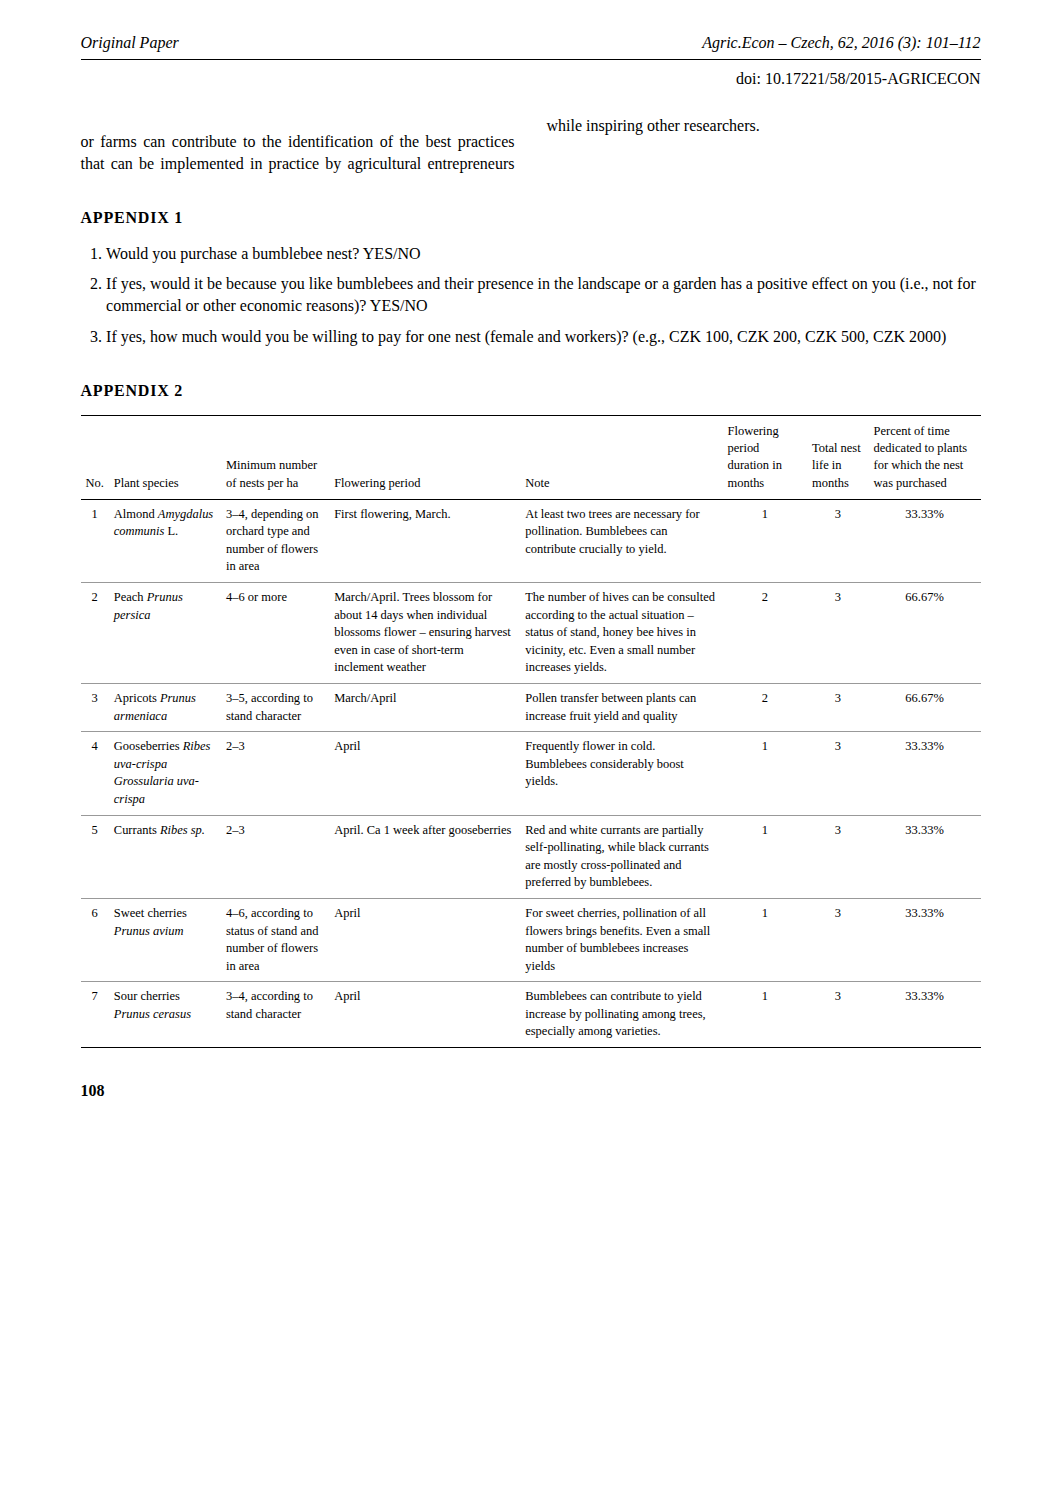Original Paper
Agric.Econ – Czech, 62, 2016 (3): 101–112
doi: 10.17221/58/2015-AGRICECON
or farms can contribute to the identification of the best practices that can be implemented in practice by agricultural entrepreneurs while inspiring other researchers.
APPENDIX 1
Would you purchase a bumblebee nest? YES/NO
If yes, would it be because you like bumblebees and their presence in the landscape or a garden has a positive effect on you (i.e., not for commercial or other economic reasons)? YES/NO
If yes, how much would you be willing to pay for one nest (female and workers)? (e.g., CZK 100, CZK 200, CZK 500, CZK 2000)
APPENDIX 2
| No. | Plant species | Minimum number of nests per ha | Flowering period | Note | Flowering period duration in months | Total nest life in months | Percent of time dedicated to plants for which the nest was purchased |
| --- | --- | --- | --- | --- | --- | --- | --- |
| 1 | Almond Amygdalus communis L. | 3–4, depending on orchard type and number of flowers in area | First flowering, March. | At least two trees are necessary for pollination. Bumblebees can contribute crucially to yield. | 1 | 3 | 33.33% |
| 2 | Peach Prunus persica | 4–6 or more | March/April. Trees blossom for about 14 days when individual blossoms flower – ensuring harvest even in case of short-term inclement weather | The number of hives can be consulted according to the actual situation – status of stand, honey bee hives in vicinity, etc. Even a small number increases yields. | 2 | 3 | 66.67% |
| 3 | Apricots Prunus armeniaca | 3–5, according to stand character | March/April | Pollen transfer between plants can increase fruit yield and quality | 2 | 3 | 66.67% |
| 4 | Gooseberries Ribes uva-crispa Grossularia uva-crispa | 2–3 | April | Frequently flower in cold. Bumblebees considerably boost yields. | 1 | 3 | 33.33% |
| 5 | Currants Ribes sp. | 2–3 | April. Ca 1 week after gooseberries | Red and white currants are partially self-pollinating, while black currants are mostly cross-pollinated and preferred by bumblebees. | 1 | 3 | 33.33% |
| 6 | Sweet cherries Prunus avium | 4–6, according to status of stand and number of flowers in area | April | For sweet cherries, pollination of all flowers brings benefits. Even a small number of bumblebees increases yields | 1 | 3 | 33.33% |
| 7 | Sour cherries Prunus cerasus | 3–4, according to stand character | April | Bumblebees can contribute to yield increase by pollinating among trees, especially among varieties. | 1 | 3 | 33.33% |
108